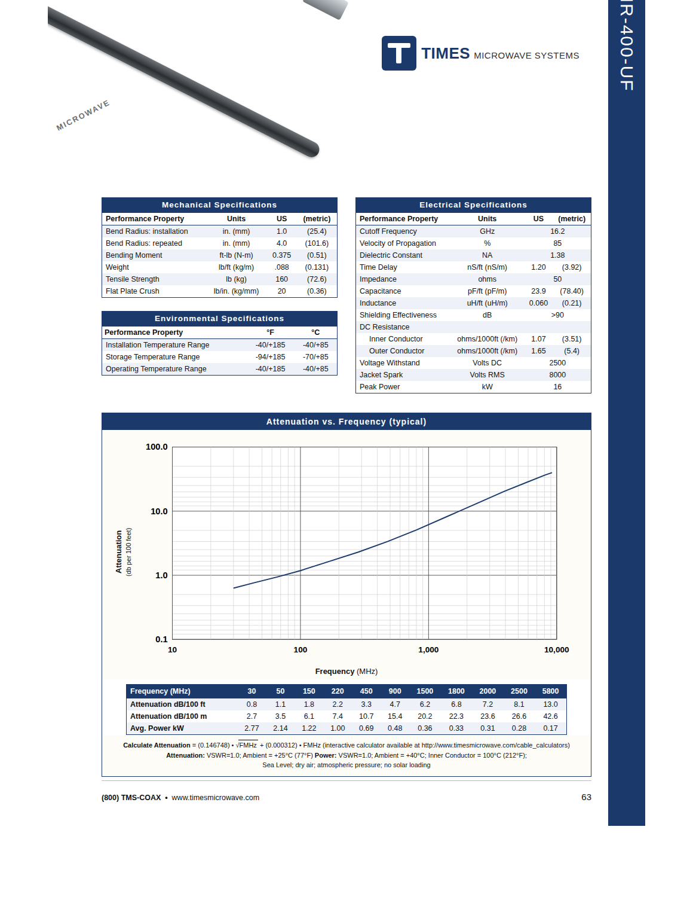LMR‑400‑UF
MICROWAVE
TIMESMICROWAVE SYSTEMS
Mechanical Specifications
| Performance Property | Units | US | (metric) |
| --- | --- | --- | --- |
| Bend Radius: installation | in. (mm) | 1.0 | (25.4) |
| Bend Radius: repeated | in. (mm) | 4.0 | (101.6) |
| Bending Moment | ft-lb (N-m) | 0.375 | (0.51) |
| Weight | lb/ft (kg/m) | .088 | (0.131) |
| Tensile Strength | lb (kg) | 160 | (72.6) |
| Flat Plate Crush | lb/in. (kg/mm) | 20 | (0.36) |
Environmental Specifications
| Performance Property | °F | °C |
| --- | --- | --- |
| Installation Temperature Range | -40/+185 | -40/+85 |
| Storage Temperature Range | -94/+185 | -70/+85 |
| Operating Temperature Range | -40/+185 | -40/+85 |
Electrical Specifications
| Performance Property | Units | US | (metric) |
| --- | --- | --- | --- |
| Cutoff Frequency | GHz | 16.2 |
| Velocity of Propagation | % | 85 |
| Dielectric Constant | NA | 1.38 |
| Time Delay | nS/ft (nS/m) | 1.20 | (3.92) |
| Impedance | ohms | 50 |
| Capacitance | pF/ft (pF/m) | 23.9 | (78.40) |
| Inductance | uH/ft (uH/m) | 0.060 | (0.21) |
| Shielding Effectiveness | dB | >90 |
| DC Resistance |
| Inner Conductor | ohms/1000ft (/km) | 1.07 | (3.51) |
| Outer Conductor | ohms/1000ft (/km) | 1.65 | (5.4) |
| Voltage Withstand | Volts DC | 2500 |
| Jacket Spark | Volts RMS | 8000 |
| Peak Power | kW | 16 |
Attenuation vs. Frequency (typical)
Attenuation
(db per 100 feet)
100.0 10.0 1.0 0.1 10 100 1,000 10,000
Frequency (MHz)
| Frequency (MHz) | 30 | 50 | 150 | 220 | 450 | 900 | 1500 | 1800 | 2000 | 2500 | 5800 |
| --- | --- | --- | --- | --- | --- | --- | --- | --- | --- | --- | --- |
| Attenuation dB/100 ft | 0.8 | 1.1 | 1.8 | 2.2 | 3.3 | 4.7 | 6.2 | 6.8 | 7.2 | 8.1 | 13.0 |
| Attenuation dB/100 m | 2.7 | 3.5 | 6.1 | 7.4 | 10.7 | 15.4 | 20.2 | 22.3 | 23.6 | 26.6 | 42.6 |
| Avg. Power kW | 2.77 | 2.14 | 1.22 | 1.00 | 0.69 | 0.48 | 0.36 | 0.33 | 0.31 | 0.28 | 0.17 |
Calculate Attenuation = (0.146748) • √FMHz + (0.000312) • FMHz (interactive calculator available at http://www.timesmicrowave.com/cable_calculators)
Attenuation: VSWR=1.0; Ambient = +25°C (77°F) Power: VSWR=1.0; Ambient = +40°C; Inner Conductor = 100°C (212°F);
Sea Level; dry air; atmospheric pressure; no solar loading
(800) TMS-COAX • www.timesmicrowave.com
63